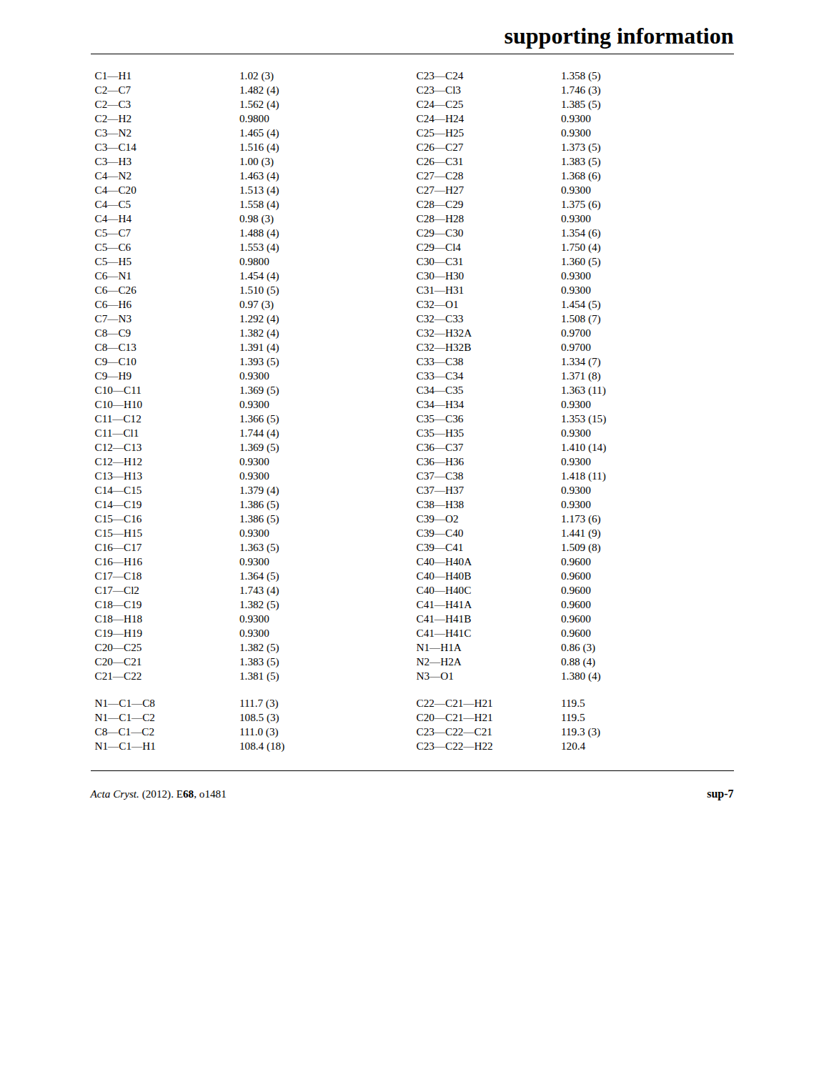supporting information
| C1—H1 | 1.02 (3) | C23—C24 | 1.358 (5) |
| C2—C7 | 1.482 (4) | C23—Cl3 | 1.746 (3) |
| C2—C3 | 1.562 (4) | C24—C25 | 1.385 (5) |
| C2—H2 | 0.9800 | C24—H24 | 0.9300 |
| C3—N2 | 1.465 (4) | C25—H25 | 0.9300 |
| C3—C14 | 1.516 (4) | C26—C27 | 1.373 (5) |
| C3—H3 | 1.00 (3) | C26—C31 | 1.383 (5) |
| C4—N2 | 1.463 (4) | C27—C28 | 1.368 (6) |
| C4—C20 | 1.513 (4) | C27—H27 | 0.9300 |
| C4—C5 | 1.558 (4) | C28—C29 | 1.375 (6) |
| C4—H4 | 0.98 (3) | C28—H28 | 0.9300 |
| C5—C7 | 1.488 (4) | C29—C30 | 1.354 (6) |
| C5—C6 | 1.553 (4) | C29—Cl4 | 1.750 (4) |
| C5—H5 | 0.9800 | C30—C31 | 1.360 (5) |
| C6—N1 | 1.454 (4) | C30—H30 | 0.9300 |
| C6—C26 | 1.510 (5) | C31—H31 | 0.9300 |
| C6—H6 | 0.97 (3) | C32—O1 | 1.454 (5) |
| C7—N3 | 1.292 (4) | C32—C33 | 1.508 (7) |
| C8—C9 | 1.382 (4) | C32—H32A | 0.9700 |
| C8—C13 | 1.391 (4) | C32—H32B | 0.9700 |
| C9—C10 | 1.393 (5) | C33—C38 | 1.334 (7) |
| C9—H9 | 0.9300 | C33—C34 | 1.371 (8) |
| C10—C11 | 1.369 (5) | C34—C35 | 1.363 (11) |
| C10—H10 | 0.9300 | C34—H34 | 0.9300 |
| C11—C12 | 1.366 (5) | C35—C36 | 1.353 (15) |
| C11—Cl1 | 1.744 (4) | C35—H35 | 0.9300 |
| C12—C13 | 1.369 (5) | C36—C37 | 1.410 (14) |
| C12—H12 | 0.9300 | C36—H36 | 0.9300 |
| C13—H13 | 0.9300 | C37—C38 | 1.418 (11) |
| C14—C15 | 1.379 (4) | C37—H37 | 0.9300 |
| C14—C19 | 1.386 (5) | C38—H38 | 0.9300 |
| C15—C16 | 1.386 (5) | C39—O2 | 1.173 (6) |
| C15—H15 | 0.9300 | C39—C40 | 1.441 (9) |
| C16—C17 | 1.363 (5) | C39—C41 | 1.509 (8) |
| C16—H16 | 0.9300 | C40—H40A | 0.9600 |
| C17—C18 | 1.364 (5) | C40—H40B | 0.9600 |
| C17—Cl2 | 1.743 (4) | C40—H40C | 0.9600 |
| C18—C19 | 1.382 (5) | C41—H41A | 0.9600 |
| C18—H18 | 0.9300 | C41—H41B | 0.9600 |
| C19—H19 | 0.9300 | C41—H41C | 0.9600 |
| C20—C25 | 1.382 (5) | N1—H1A | 0.86 (3) |
| C20—C21 | 1.383 (5) | N2—H2A | 0.88 (4) |
| C21—C22 | 1.381 (5) | N3—O1 | 1.380 (4) |
| N1—C1—C8 | 111.7 (3) | C22—C21—H21 | 119.5 |
| N1—C1—C2 | 108.5 (3) | C20—C21—H21 | 119.5 |
| C8—C1—C2 | 111.0 (3) | C23—C22—C21 | 119.3 (3) |
| N1—C1—H1 | 108.4 (18) | C23—C22—H22 | 120.4 |
Acta Cryst. (2012). E68, o1481
sup-7